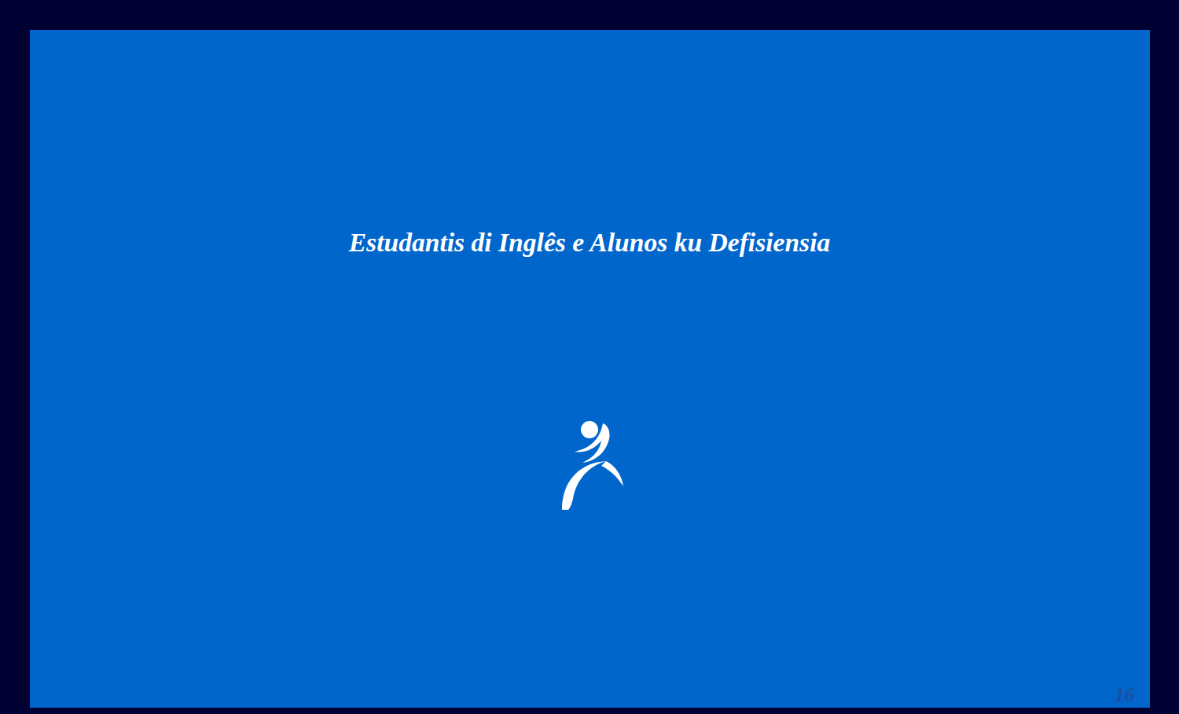Estudantis di Inglês e Alunos ku Defisiensia
16